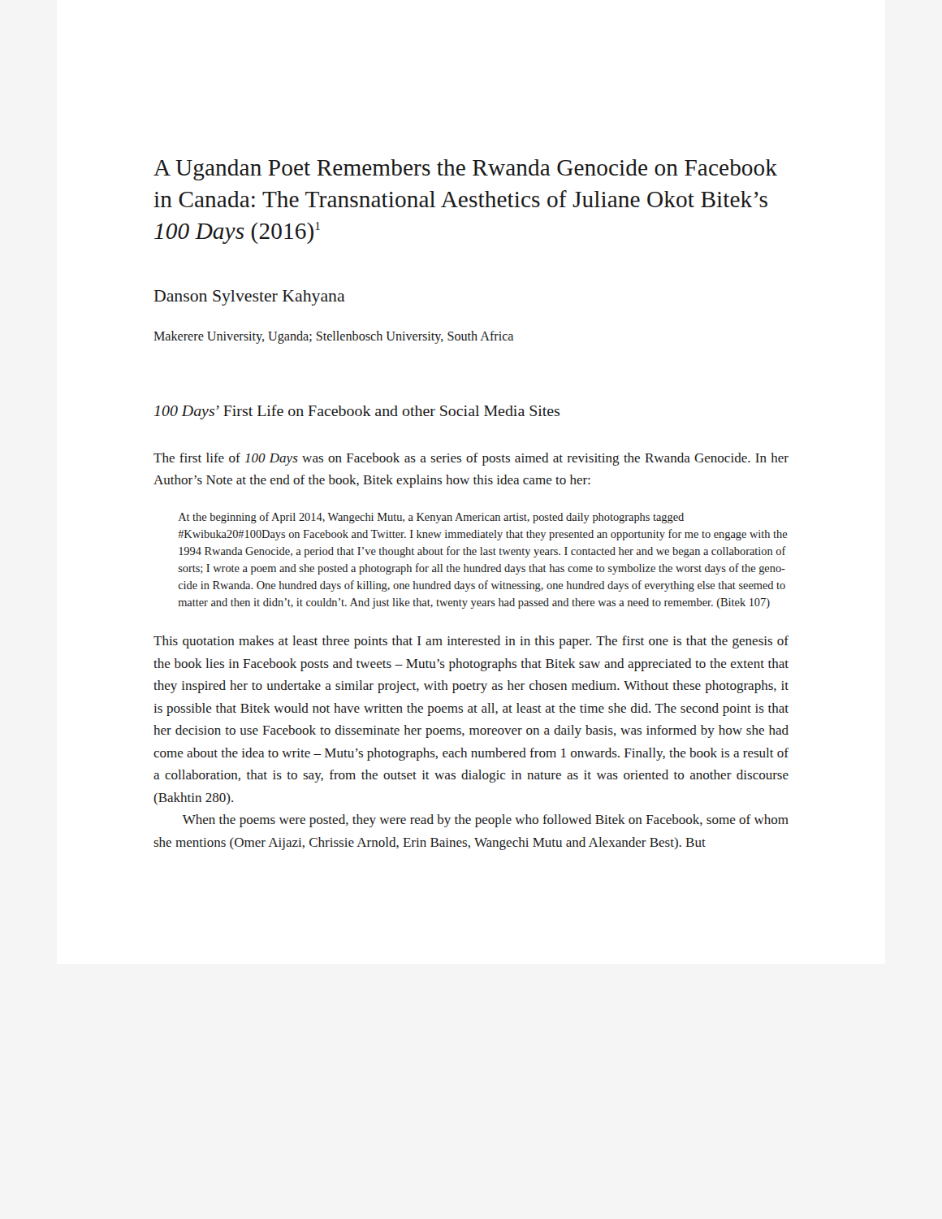A Ugandan Poet Remembers the Rwanda Genocide on Facebook in Canada: The Transnational Aesthetics of Juliane Okot Bitek’s 100 Days (2016)1
Danson Sylvester Kahyana
Makerere University, Uganda; Stellenbosch University, South Africa
100 Days’ First Life on Facebook and other Social Media Sites
The first life of 100 Days was on Facebook as a series of posts aimed at revisiting the Rwanda Genocide. In her Author’s Note at the end of the book, Bitek explains how this idea came to her:
At the beginning of April 2014, Wangechi Mutu, a Kenyan American artist, posted daily photographs tagged #Kwibuka20#100Days on Facebook and Twitter. I knew immediately that they presented an opportunity for me to engage with the 1994 Rwanda Genocide, a period that I’ve thought about for the last twenty years. I contacted her and we began a collaboration of sorts; I wrote a poem and she posted a photograph for all the hundred days that has come to symbolize the worst days of the genocide in Rwanda. One hundred days of killing, one hundred days of witnessing, one hundred days of everything else that seemed to matter and then it didn’t, it couldn’t. And just like that, twenty years had passed and there was a need to remember. (Bitek 107)
This quotation makes at least three points that I am interested in in this paper. The first one is that the genesis of the book lies in Facebook posts and tweets – Mutu’s photographs that Bitek saw and appreciated to the extent that they inspired her to undertake a similar project, with poetry as her chosen medium. Without these photographs, it is possible that Bitek would not have written the poems at all, at least at the time she did. The second point is that her decision to use Facebook to disseminate her poems, moreover on a daily basis, was informed by how she had come about the idea to write – Mutu’s photographs, each numbered from 1 onwards. Finally, the book is a result of a collaboration, that is to say, from the outset it was dialogic in nature as it was oriented to another discourse (Bakhtin 280).
When the poems were posted, they were read by the people who followed Bitek on Facebook, some of whom she mentions (Omer Aijazi, Chrissie Arnold, Erin Baines, Wangechi Mutu and Alexander Best). But